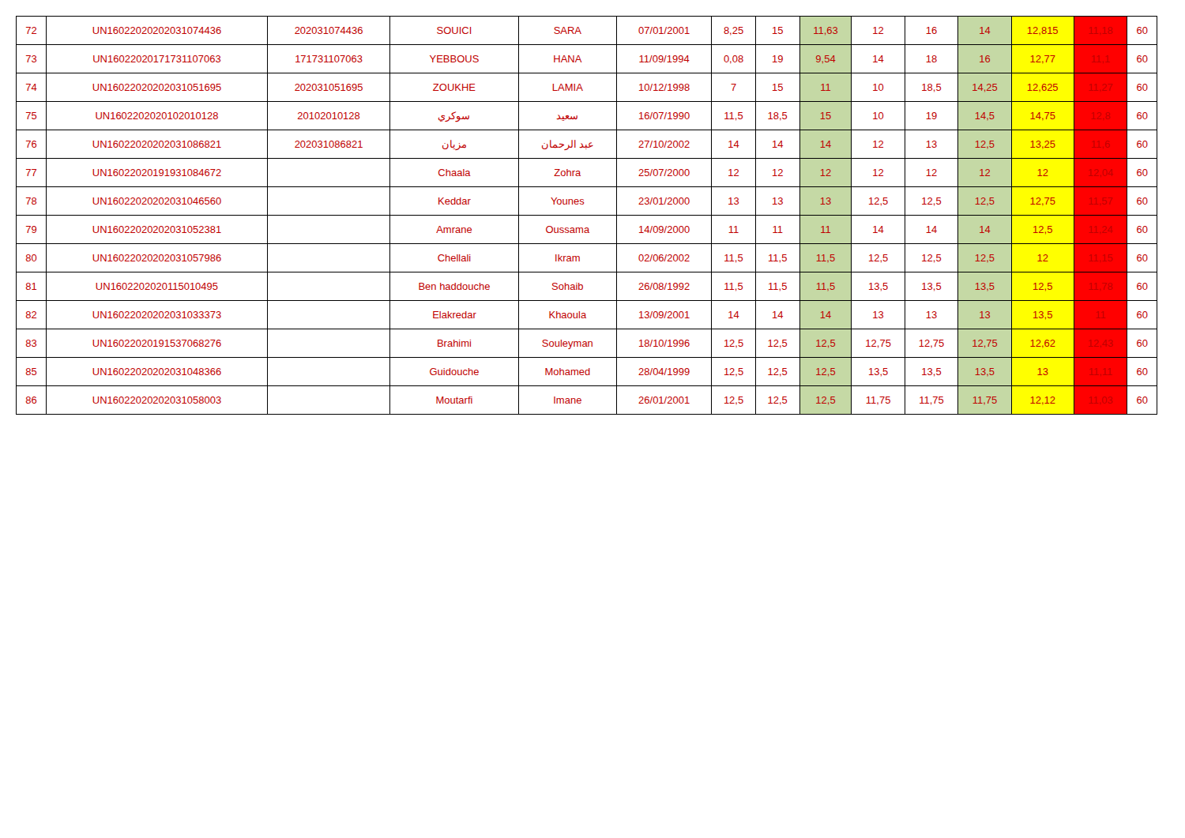| 72 | UN16022020202031074436 | 202031074436 | SOUICI | SARA | 07/01/2001 | 8,25 | 15 | 11,63 | 12 | 16 | 14 | 12,815 | 11,18 | 60 | |
| 73 | UN16022020171731107063 | 171731107063 | YEBBOUS | HANA | 11/09/1994 | 0,08 | 19 | 9,54 | 14 | 18 | 16 | 12,77 | 11,1 | 60 | |
| 74 | UN16022020202031051695 | 202031051695 | ZOUKHE | LAMIA | 10/12/1998 | 7 | 15 | 11 | 10 | 18,5 | 14,25 | 12,625 | 11,27 | 60 | |
| 75 | UN1602202020102010128 | 20102010128 | سوكري | سعيد | 16/07/1990 | 11,5 | 18,5 | 15 | 10 | 19 | 14,5 | 14,75 | 12,8 | 60 | |
| 76 | UN16022020202031086821 | 202031086821 | مزيان | عبد الرحمان | 27/10/2002 | 14 | 14 | 14 | 12 | 13 | 12,5 | 13,25 | 11,6 | 60 | |
| 77 | UN16022020191931084672 | | Chaala | Zohra | 25/07/2000 | 12 | 12 | 12 | 12 | 12 | 12 | 12 | 12,04 | 60 | |
| 78 | UN16022020202031046560 | | Keddar | Younes | 23/01/2000 | 13 | 13 | 13 | 12,5 | 12,5 | 12,5 | 12,75 | 11,57 | 60 | |
| 79 | UN16022020202031052381 | | Amrane | Oussama | 14/09/2000 | 11 | 11 | 11 | 14 | 14 | 14 | 12,5 | 11,24 | 60 | |
| 80 | UN16022020202031057986 | | Chellali | Ikram | 02/06/2002 | 11,5 | 11,5 | 11,5 | 12,5 | 12,5 | 12,5 | 12 | 11,15 | 60 | |
| 81 | UN1602202020115010495 | | Ben haddouche | Sohaib | 26/08/1992 | 11,5 | 11,5 | 11,5 | 13,5 | 13,5 | 13,5 | 12,5 | 11,78 | 60 | |
| 82 | UN16022020202031033373 | | Elakredar | Khaoula | 13/09/2001 | 14 | 14 | 14 | 13 | 13 | 13 | 13,5 | 11 | 60 | |
| 83 | UN16022020191537068276 | | Brahimi | Souleyman | 18/10/1996 | 12,5 | 12,5 | 12,5 | 12,75 | 12,75 | 12,75 | 12,62 | 12,43 | 60 | |
| 85 | UN16022020202031048366 | | Guidouche | Mohamed | 28/04/1999 | 12,5 | 12,5 | 12,5 | 13,5 | 13,5 | 13,5 | 13 | 11,11 | 60 | |
| 86 | UN16022020202031058003 | | Moutarfi | Imane | 26/01/2001 | 12,5 | 12,5 | 12,5 | 11,75 | 11,75 | 11,75 | 12,12 | 11,03 | 60 | |